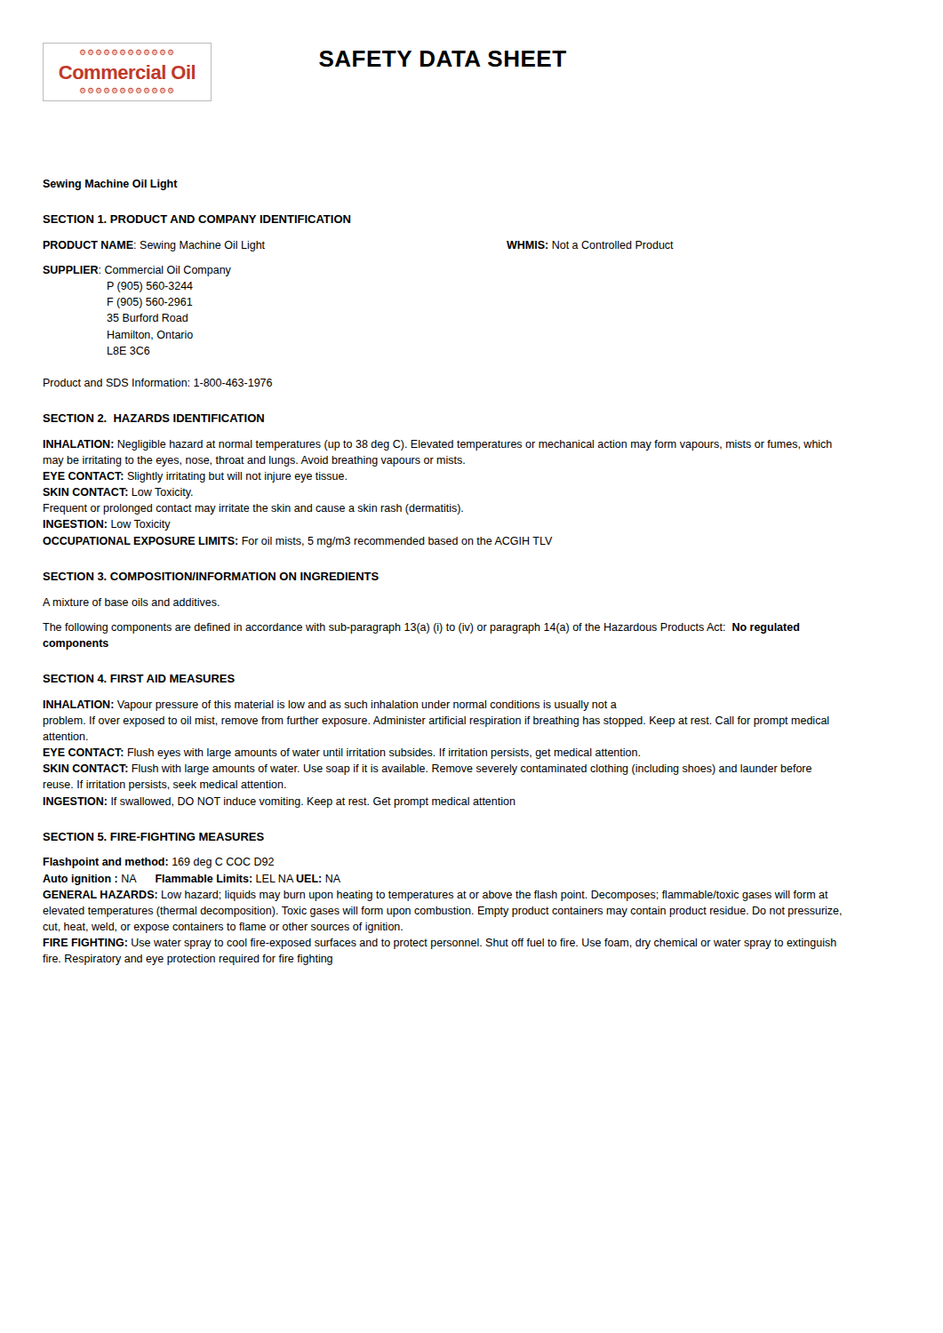⚙⚙⚙⚙⚙⚙⚙⚙⚙⚙⚙⚙
Commercial Oil
⚙⚙⚙⚙⚙⚙⚙⚙⚙⚙⚙⚙
SAFETY DATA SHEET
Sewing Machine Oil Light
SECTION 1. PRODUCT AND COMPANY IDENTIFICATION
PRODUCT NAME: Sewing Machine Oil Light
WHMIS: Not a Controlled Product
SUPPLIER: Commercial Oil Company
P (905) 560-3244
F (905) 560-2961
35 Burford Road
Hamilton, Ontario
L8E 3C6
Product and SDS Information: 1-800-463-1976
SECTION 2. HAZARDS IDENTIFICATION
INHALATION: Negligible hazard at normal temperatures (up to 38 deg C). Elevated temperatures or mechanical action may form vapours, mists or fumes, which may be irritating to the eyes, nose, throat and lungs. Avoid breathing vapours or mists.
EYE CONTACT: Slightly irritating but will not injure eye tissue.
SKIN CONTACT: Low Toxicity.
Frequent or prolonged contact may irritate the skin and cause a skin rash (dermatitis).
INGESTION: Low Toxicity
OCCUPATIONAL EXPOSURE LIMITS: For oil mists, 5 mg/m3 recommended based on the ACGIH TLV
SECTION 3. COMPOSITION/INFORMATION ON INGREDIENTS
A mixture of base oils and additives.
The following components are defined in accordance with sub-paragraph 13(a) (i) to (iv) or paragraph 14(a) of the Hazardous Products Act: No regulated components
SECTION 4. FIRST AID MEASURES
INHALATION: Vapour pressure of this material is low and as such inhalation under normal conditions is usually not a
problem. If over exposed to oil mist, remove from further exposure. Administer artificial respiration if breathing has stopped. Keep at rest. Call for prompt medical attention.
EYE CONTACT: Flush eyes with large amounts of water until irritation subsides. If irritation persists, get medical attention.
SKIN CONTACT: Flush with large amounts of water. Use soap if it is available. Remove severely contaminated clothing (including shoes) and launder before reuse. If irritation persists, seek medical attention.
INGESTION: If swallowed, DO NOT induce vomiting. Keep at rest. Get prompt medical attention
SECTION 5. FIRE-FIGHTING MEASURES
Flashpoint and method: 169 deg C COC D92
Auto ignition : NA Flammable Limits: LEL NA UEL: NA
GENERAL HAZARDS: Low hazard; liquids may burn upon heating to temperatures at or above the flash point. Decomposes; flammable/toxic gases will form at elevated temperatures (thermal decomposition). Toxic gases will form upon combustion. Empty product containers may contain product residue. Do not pressurize, cut, heat, weld, or expose containers to flame or other sources of ignition.
FIRE FIGHTING: Use water spray to cool fire-exposed surfaces and to protect personnel. Shut off fuel to fire. Use foam, dry chemical or water spray to extinguish fire. Respiratory and eye protection required for fire fighting